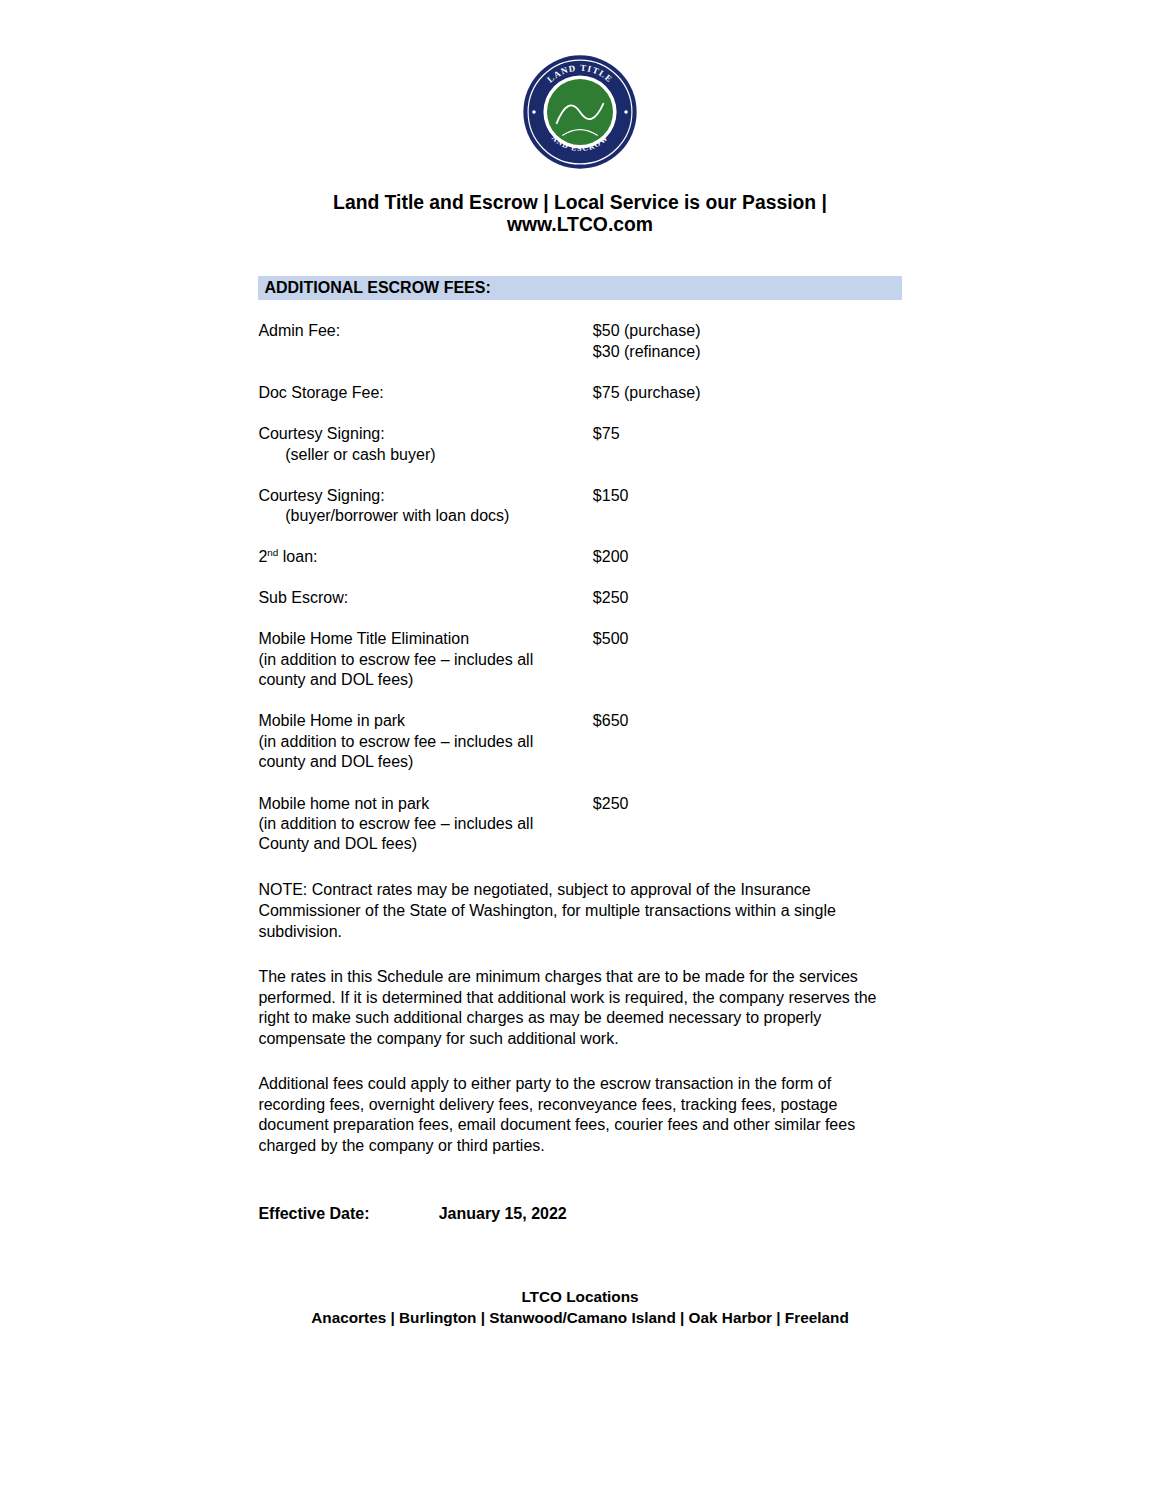LAND TITLE AND ESCROW
Land Title and Escrow | Local Service is our Passion | www.LTCO.com
ADDITIONAL ESCROW FEES:
| Admin Fee: | $50 (purchase) $30 (refinance) |
| Doc Storage Fee: | $75 (purchase) |
| Courtesy Signing: (seller or cash buyer) | $75 |
| Courtesy Signing: (buyer/borrower with loan docs) | $150 |
| 2 nd loan: | $200 |
| Sub Escrow: | $250 |
| Mobile Home Title Elimination (in addition to escrow fee – includes all county and DOL fees) | $500 |
| Mobile Home in park (in addition to escrow fee – includes all county and DOL fees) | $650 |
| Mobile home not in park (in addition to escrow fee – includes all County and DOL fees) | $250 |
NOTE: Contract rates may be negotiated, subject to approval of the Insurance Commissioner of the State of Washington, for multiple transactions within a single subdivision.
The rates in this Schedule are minimum charges that are to be made for the services performed. If it is determined that additional work is required, the company reserves the right to make such additional charges as may be deemed necessary to properly compensate the company for such additional work.
Additional fees could apply to either party to the escrow transaction in the form of recording fees, overnight delivery fees, reconveyance fees, tracking fees, postage document preparation fees, email document fees, courier fees and other similar fees charged by the company or third parties.
Effective Date:January 15, 2022
LTCO Locations
Anacortes | Burlington | Stanwood/Camano Island | Oak Harbor | Freeland